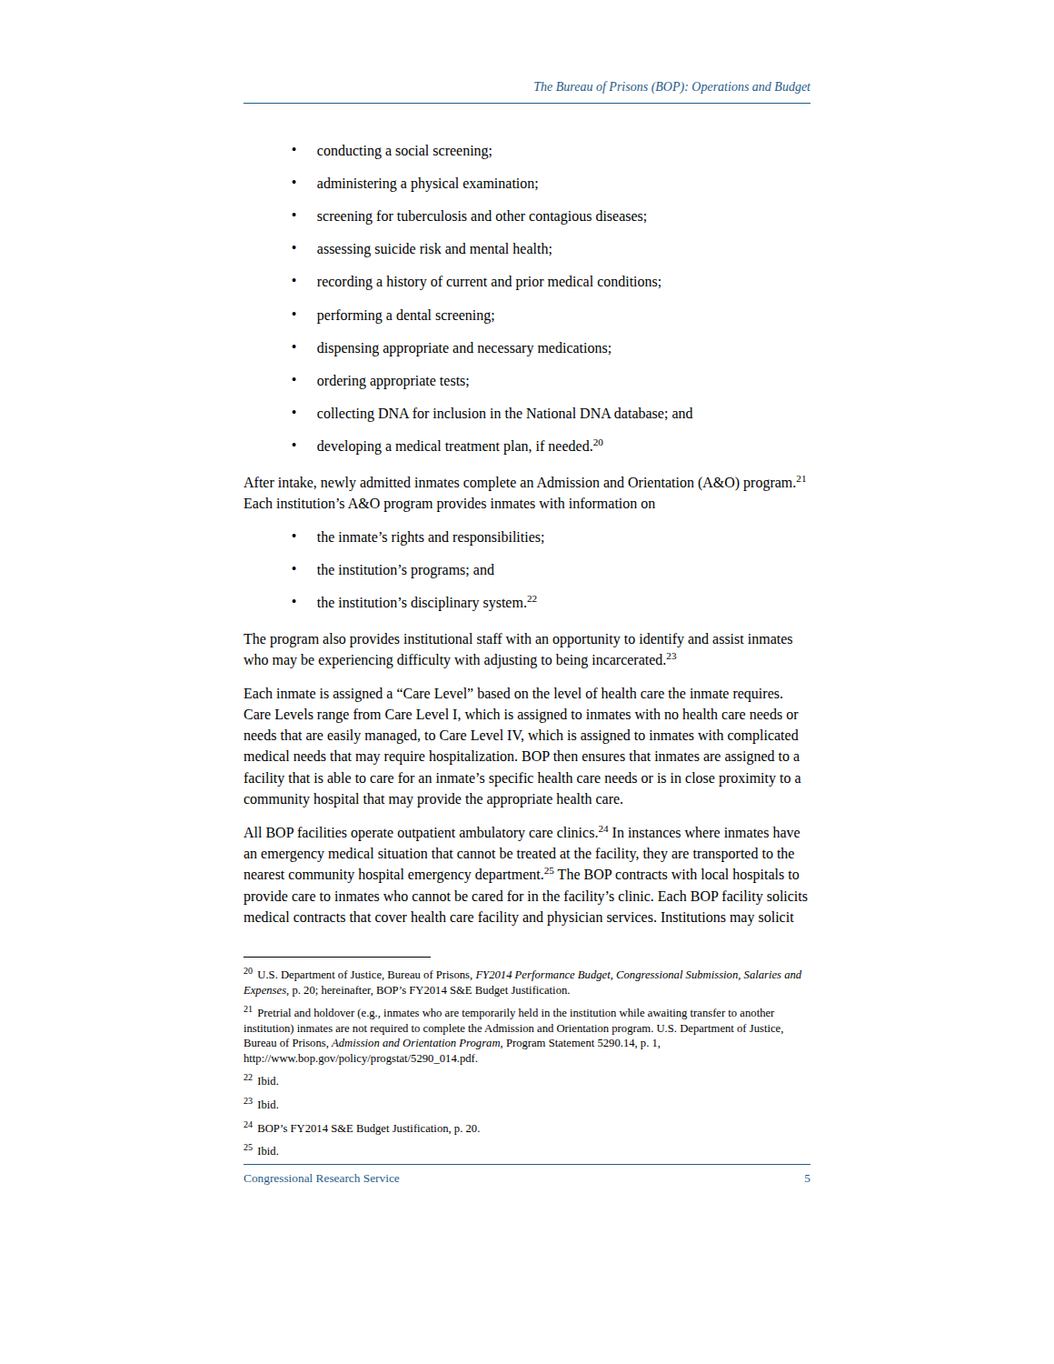The Bureau of Prisons (BOP): Operations and Budget
conducting a social screening;
administering a physical examination;
screening for tuberculosis and other contagious diseases;
assessing suicide risk and mental health;
recording a history of current and prior medical conditions;
performing a dental screening;
dispensing appropriate and necessary medications;
ordering appropriate tests;
collecting DNA for inclusion in the National DNA database; and
developing a medical treatment plan, if needed.20
After intake, newly admitted inmates complete an Admission and Orientation (A&O) program.21 Each institution’s A&O program provides inmates with information on
the inmate’s rights and responsibilities;
the institution’s programs; and
the institution’s disciplinary system.22
The program also provides institutional staff with an opportunity to identify and assist inmates who may be experiencing difficulty with adjusting to being incarcerated.23
Each inmate is assigned a “Care Level” based on the level of health care the inmate requires. Care Levels range from Care Level I, which is assigned to inmates with no health care needs or needs that are easily managed, to Care Level IV, which is assigned to inmates with complicated medical needs that may require hospitalization. BOP then ensures that inmates are assigned to a facility that is able to care for an inmate’s specific health care needs or is in close proximity to a community hospital that may provide the appropriate health care.
All BOP facilities operate outpatient ambulatory care clinics.24 In instances where inmates have an emergency medical situation that cannot be treated at the facility, they are transported to the nearest community hospital emergency department.25 The BOP contracts with local hospitals to provide care to inmates who cannot be cared for in the facility’s clinic. Each BOP facility solicits medical contracts that cover health care facility and physician services. Institutions may solicit
20 U.S. Department of Justice, Bureau of Prisons, FY2014 Performance Budget, Congressional Submission, Salaries and Expenses, p. 20; hereinafter, BOP’s FY2014 S&E Budget Justification.
21 Pretrial and holdover (e.g., inmates who are temporarily held in the institution while awaiting transfer to another institution) inmates are not required to complete the Admission and Orientation program. U.S. Department of Justice, Bureau of Prisons, Admission and Orientation Program, Program Statement 5290.14, p. 1, http://www.bop.gov/policy/progstat/5290_014.pdf.
22 Ibid.
23 Ibid.
24 BOP’s FY2014 S&E Budget Justification, p. 20.
25 Ibid.
Congressional Research Service
5